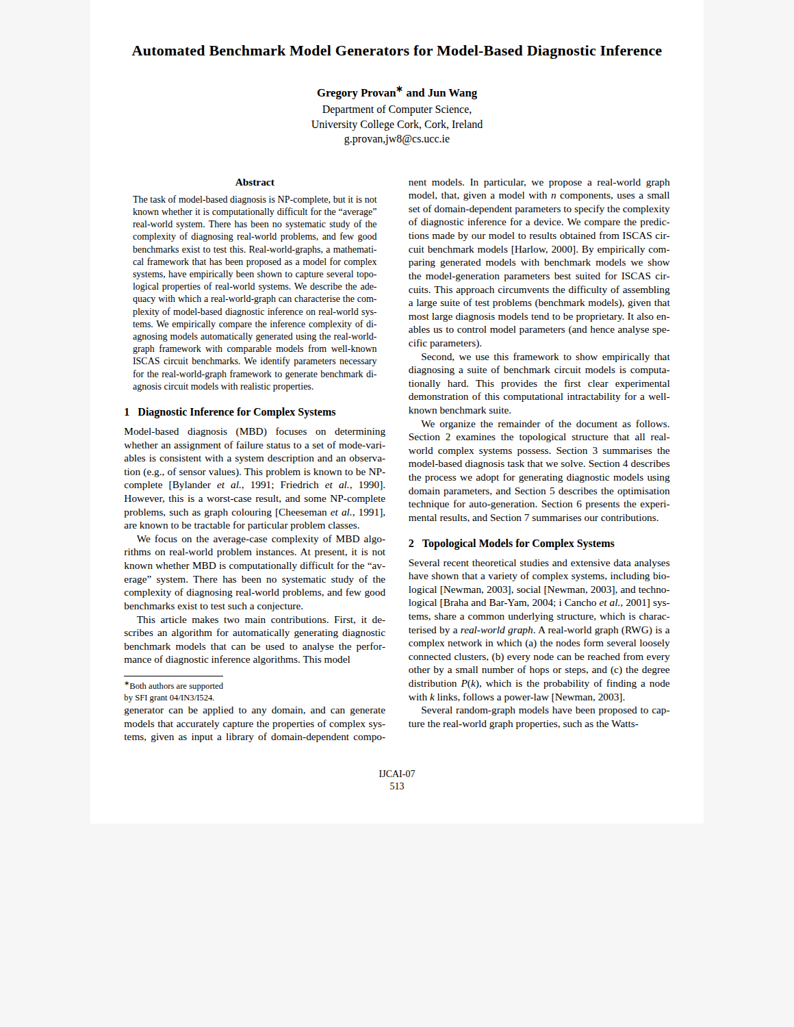Automated Benchmark Model Generators for Model-Based Diagnostic Inference
Gregory Provan∗ and Jun Wang
Department of Computer Science,
University College Cork, Cork, Ireland
g.provan,jw8@cs.ucc.ie
Abstract
The task of model-based diagnosis is NP-complete, but it is not known whether it is computationally difficult for the “average” real-world system. There has been no systematic study of the complexity of diagnosing real-world problems, and few good benchmarks exist to test this. Real-world-graphs, a mathematical framework that has been proposed as a model for complex systems, have empirically been shown to capture several topological properties of real-world systems. We describe the adequacy with which a real-world-graph can characterise the complexity of model-based diagnostic inference on real-world systems. We empirically compare the inference complexity of diagnosing models automatically generated using the real-world-graph framework with comparable models from well-known ISCAS circuit benchmarks. We identify parameters necessary for the real-world-graph framework to generate benchmark diagnosis circuit models with realistic properties.
1 Diagnostic Inference for Complex Systems
Model-based diagnosis (MBD) focuses on determining whether an assignment of failure status to a set of mode-variables is consistent with a system description and an observation (e.g., of sensor values). This problem is known to be NP-complete [Bylander et al., 1991; Friedrich et al., 1990]. However, this is a worst-case result, and some NP-complete problems, such as graph colouring [Cheeseman et al., 1991], are known to be tractable for particular problem classes.
We focus on the average-case complexity of MBD algorithms on real-world problem instances. At present, it is not known whether MBD is computationally difficult for the “average” system. There has been no systematic study of the complexity of diagnosing real-world problems, and few good benchmarks exist to test such a conjecture.
This article makes two main contributions. First, it describes an algorithm for automatically generating diagnostic benchmark models that can be used to analyse the performance of diagnostic inference algorithms. This model
∗Both authors are supported by SFI grant 04/IN3/I524.
generator can be applied to any domain, and can generate models that accurately capture the properties of complex systems, given as input a library of domain-dependent component models. In particular, we propose a real-world graph model, that, given a model with n components, uses a small set of domain-dependent parameters to specify the complexity of diagnostic inference for a device. We compare the predictions made by our model to results obtained from ISCAS circuit benchmark models [Harlow, 2000]. By empirically comparing generated models with benchmark models we show the model-generation parameters best suited for ISCAS circuits. This approach circumvents the difficulty of assembling a large suite of test problems (benchmark models), given that most large diagnosis models tend to be proprietary. It also enables us to control model parameters (and hence analyse specific parameters).
Second, we use this framework to show empirically that diagnosing a suite of benchmark circuit models is computationally hard. This provides the first clear experimental demonstration of this computational intractability for a well-known benchmark suite.
We organize the remainder of the document as follows. Section 2 examines the topological structure that all real-world complex systems possess. Section 3 summarises the model-based diagnosis task that we solve. Section 4 describes the process we adopt for generating diagnostic models using domain parameters, and Section 5 describes the optimisation technique for auto-generation. Section 6 presents the experimental results, and Section 7 summarises our contributions.
2 Topological Models for Complex Systems
Several recent theoretical studies and extensive data analyses have shown that a variety of complex systems, including biological [Newman, 2003], social [Newman, 2003], and technological [Braha and Bar-Yam, 2004; i Cancho et al., 2001] systems, share a common underlying structure, which is characterised by a real-world graph. A real-world graph (RWG) is a complex network in which (a) the nodes form several loosely connected clusters, (b) every node can be reached from every other by a small number of hops or steps, and (c) the degree distribution P(k), which is the probability of finding a node with k links, follows a power-law [Newman, 2003].
Several random-graph models have been proposed to capture the real-world graph properties, such as the Watts-
IJCAI-07
513